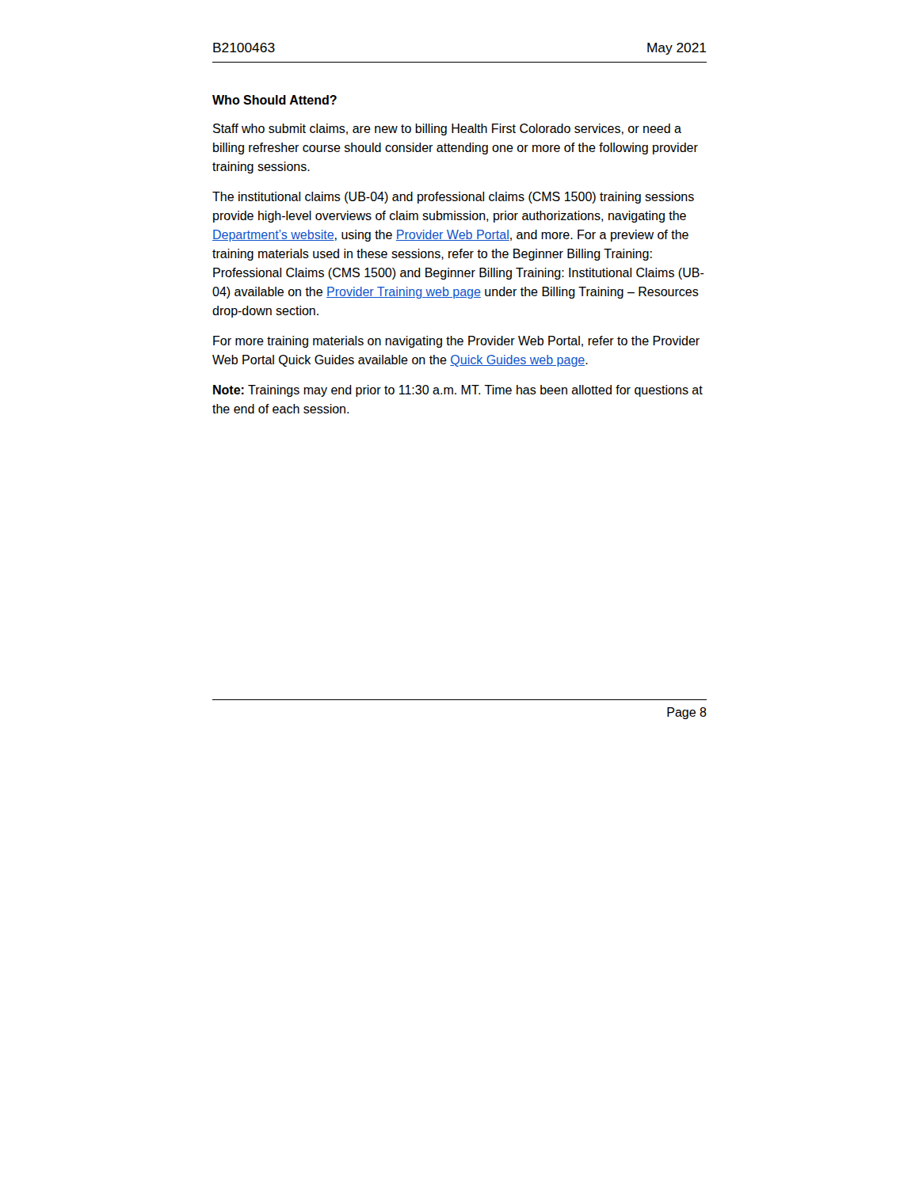B2100463
May 2021
Who Should Attend?
Staff who submit claims, are new to billing Health First Colorado services, or need a billing refresher course should consider attending one or more of the following provider training sessions.
The institutional claims (UB-04) and professional claims (CMS 1500) training sessions provide high-level overviews of claim submission, prior authorizations, navigating the Department’s website, using the Provider Web Portal, and more. For a preview of the training materials used in these sessions, refer to the Beginner Billing Training: Professional Claims (CMS 1500) and Beginner Billing Training: Institutional Claims (UB-04) available on the Provider Training web page under the Billing Training – Resources drop-down section.
For more training materials on navigating the Provider Web Portal, refer to the Provider Web Portal Quick Guides available on the Quick Guides web page.
Note: Trainings may end prior to 11:30 a.m. MT. Time has been allotted for questions at the end of each session.
Page 8